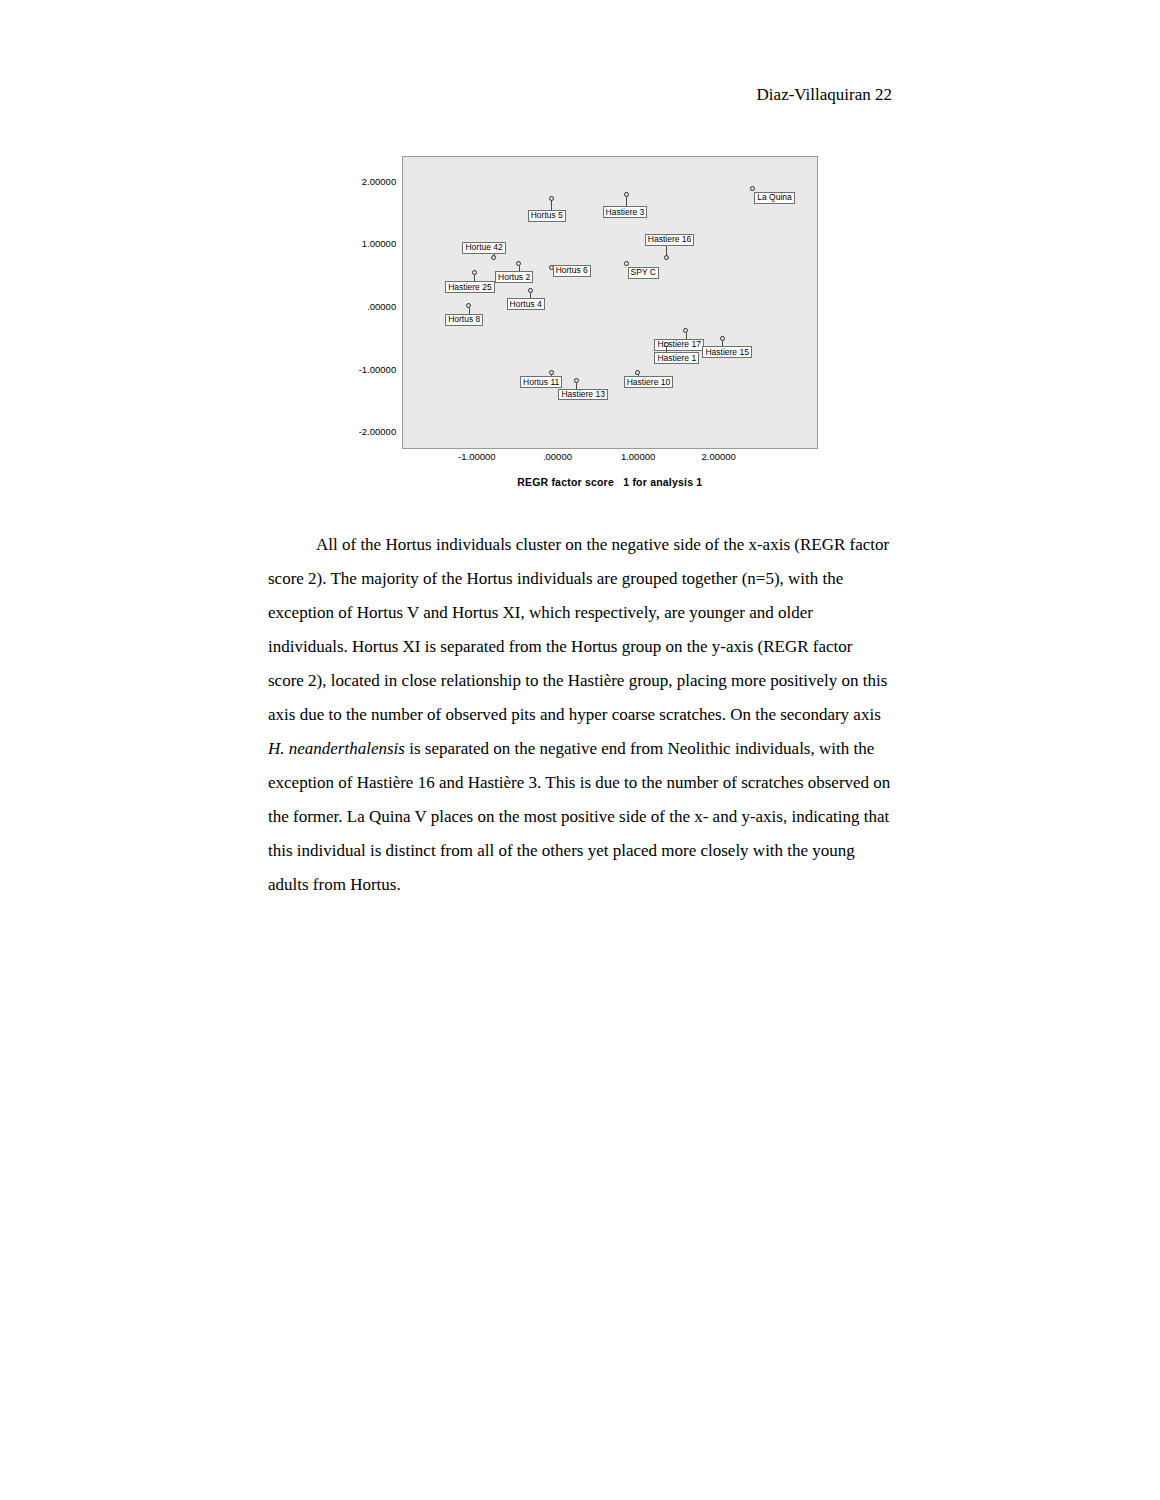Diaz-Villaquiran 22
REGR factor score 2 for analysis 1
2.00000 1.00000 .00000 -1.00000 -2.00000
La Quina
Hortus 5
Hastiere 3
Hastiere 16
SPY C
Hortue 42
Hortus 2
Hortus 6
Hastiere 25
Hortus 4
Hortus 8
Hastiere 17
Hastiere 1
Hastiere 15
Hortus 11
Hastiere 13
Hastiere 10
-1.00000 .00000 1.00000 2.00000
REGR factor score 1 for analysis 1
All of the Hortus individuals cluster on the negative side of the x-axis (REGR factor score 2). The majority of the Hortus individuals are grouped together (n=5), with the exception of Hortus V and Hortus XI, which respectively, are younger and older individuals. Hortus XI is separated from the Hortus group on the y-axis (REGR factor score 2), located in close relationship to the Hastière group, placing more positively on this axis due to the number of observed pits and hyper coarse scratches. On the secondary axis H. neanderthalensis is separated on the negative end from Neolithic individuals, with the exception of Hastière 16 and Hastière 3. This is due to the number of scratches observed on the former. La Quina V places on the most positive side of the x- and y-axis, indicating that this individual is distinct from all of the others yet placed more closely with the young adults from Hortus.